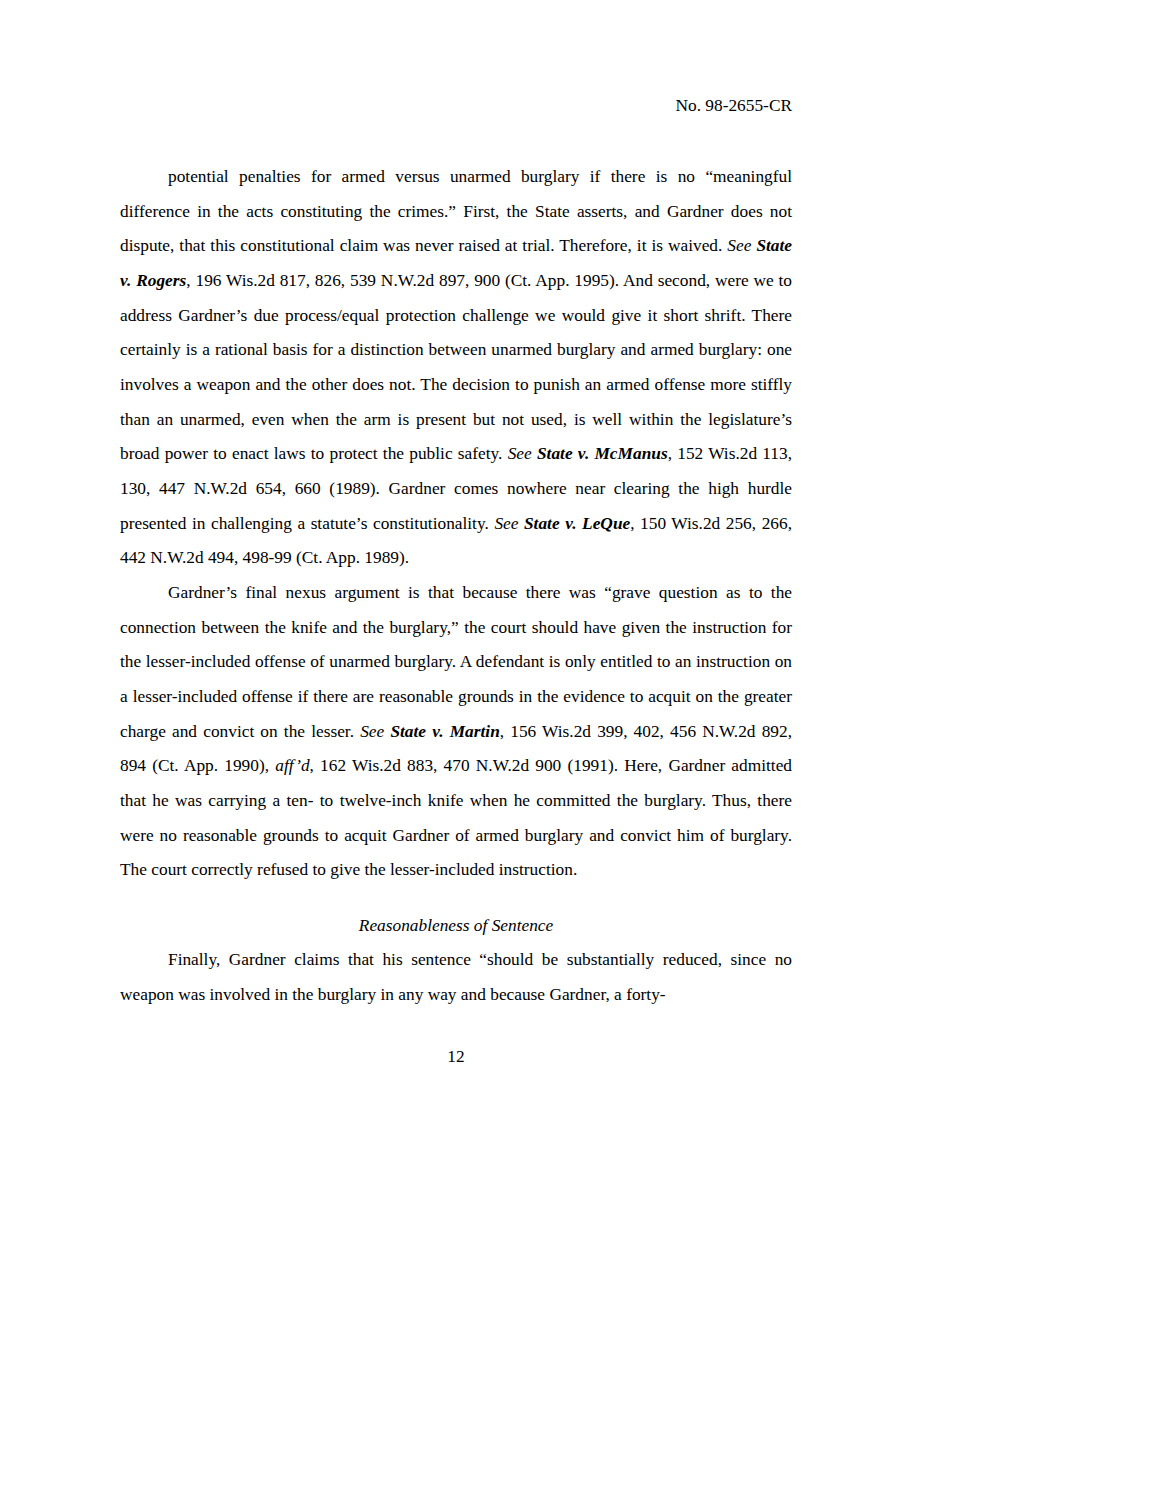No. 98-2655-CR
potential penalties for armed versus unarmed burglary if there is no “meaningful difference in the acts constituting the crimes.” First, the State asserts, and Gardner does not dispute, that this constitutional claim was never raised at trial. Therefore, it is waived. See State v. Rogers, 196 Wis.2d 817, 826, 539 N.W.2d 897, 900 (Ct. App. 1995). And second, were we to address Gardner’s due process/equal protection challenge we would give it short shrift. There certainly is a rational basis for a distinction between unarmed burglary and armed burglary: one involves a weapon and the other does not. The decision to punish an armed offense more stiffly than an unarmed, even when the arm is present but not used, is well within the legislature’s broad power to enact laws to protect the public safety. See State v. McManus, 152 Wis.2d 113, 130, 447 N.W.2d 654, 660 (1989). Gardner comes nowhere near clearing the high hurdle presented in challenging a statute’s constitutionality. See State v. LeQue, 150 Wis.2d 256, 266, 442 N.W.2d 494, 498-99 (Ct. App. 1989).
Gardner’s final nexus argument is that because there was “grave question as to the connection between the knife and the burglary,” the court should have given the instruction for the lesser-included offense of unarmed burglary. A defendant is only entitled to an instruction on a lesser-included offense if there are reasonable grounds in the evidence to acquit on the greater charge and convict on the lesser. See State v. Martin, 156 Wis.2d 399, 402, 456 N.W.2d 892, 894 (Ct. App. 1990), aff’d, 162 Wis.2d 883, 470 N.W.2d 900 (1991). Here, Gardner admitted that he was carrying a ten- to twelve-inch knife when he committed the burglary. Thus, there were no reasonable grounds to acquit Gardner of armed burglary and convict him of burglary. The court correctly refused to give the lesser-included instruction.
Reasonableness of Sentence
Finally, Gardner claims that his sentence “should be substantially reduced, since no weapon was involved in the burglary in any way and because Gardner, a forty-
12